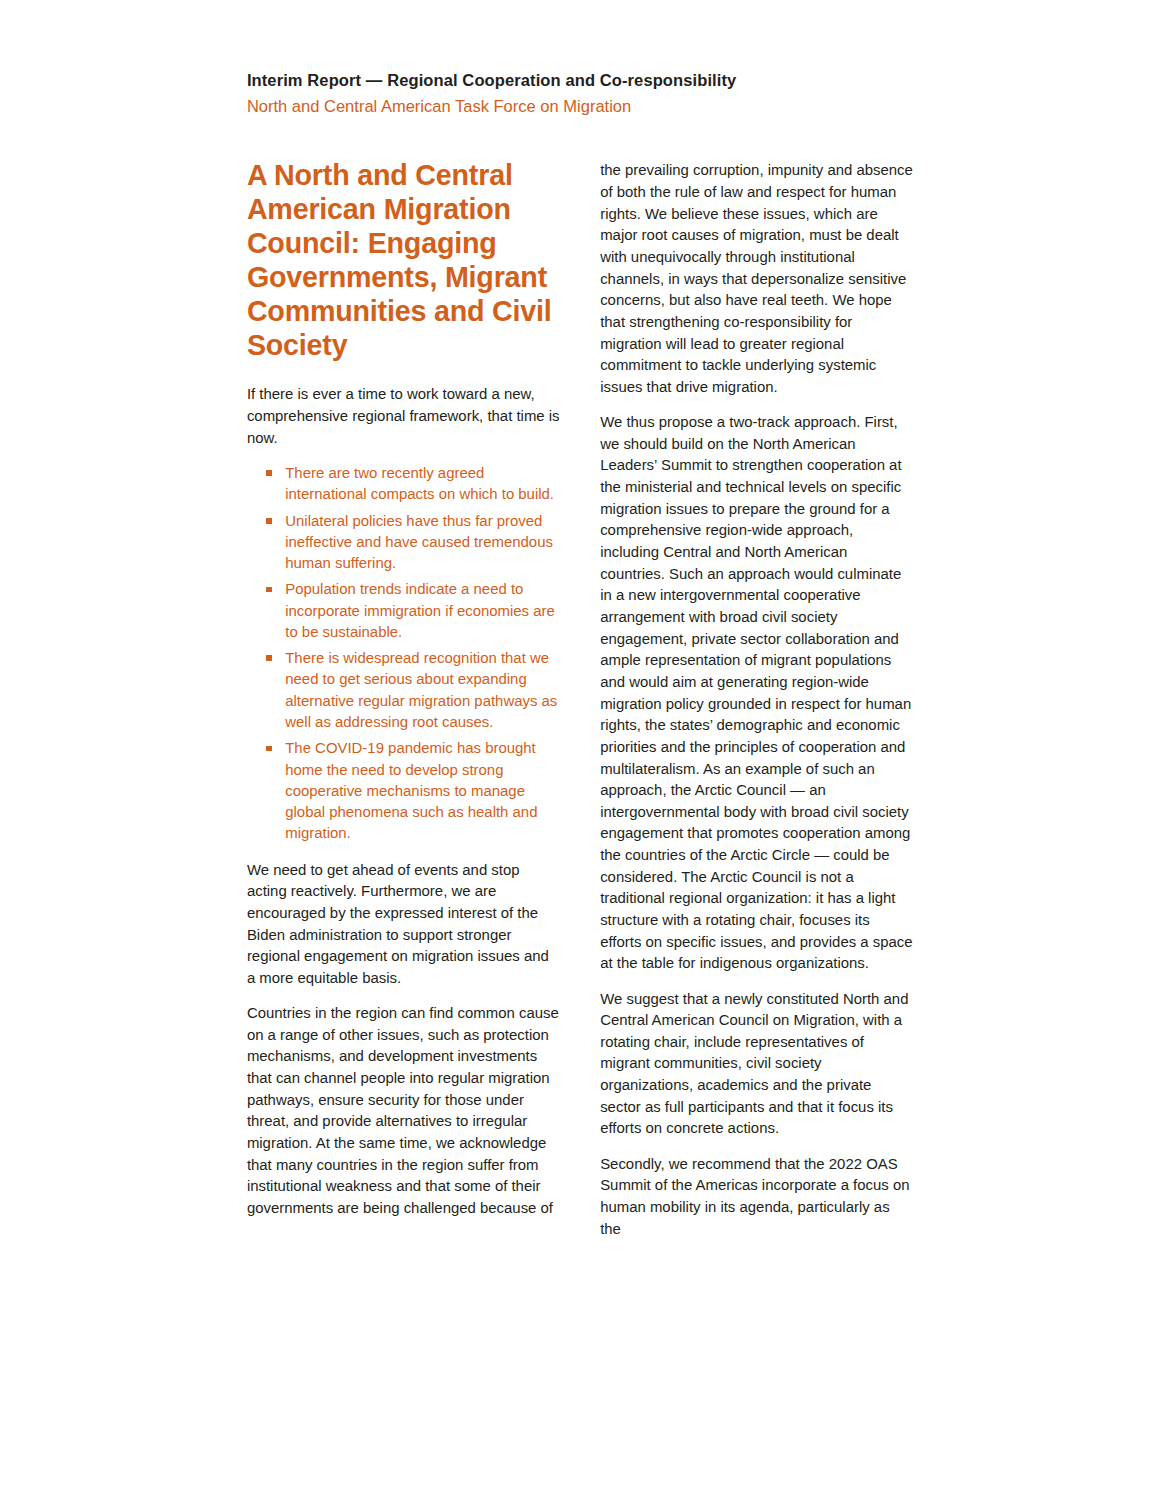Interim Report — Regional Cooperation and Co-responsibility
North and Central American Task Force on Migration
A North and Central American Migration Council: Engaging Governments, Migrant Communities and Civil Society
If there is ever a time to work toward a new, comprehensive regional framework, that time is now.
There are two recently agreed international compacts on which to build.
Unilateral policies have thus far proved ineffective and have caused tremendous human suffering.
Population trends indicate a need to incorporate immigration if economies are to be sustainable.
There is widespread recognition that we need to get serious about expanding alternative regular migration pathways as well as addressing root causes.
The COVID-19 pandemic has brought home the need to develop strong cooperative mechanisms to manage global phenomena such as health and migration.
We need to get ahead of events and stop acting reactively. Furthermore, we are encouraged by the expressed interest of the Biden administration to support stronger regional engagement on migration issues and a more equitable basis.
Countries in the region can find common cause on a range of other issues, such as protection mechanisms, and development investments that can channel people into regular migration pathways, ensure security for those under threat, and provide alternatives to irregular migration. At the same time, we acknowledge that many countries in the region suffer from institutional weakness and that some of their governments are being challenged because of the prevailing corruption, impunity and absence of both the rule of law and respect for human rights. We believe these issues, which are major root causes of migration, must be dealt with unequivocally through institutional channels, in ways that depersonalize sensitive concerns, but also have real teeth. We hope that strengthening co-responsibility for migration will lead to greater regional commitment to tackle underlying systemic issues that drive migration.
We thus propose a two-track approach. First, we should build on the North American Leaders’ Summit to strengthen cooperation at the ministerial and technical levels on specific migration issues to prepare the ground for a comprehensive region-wide approach, including Central and North American countries. Such an approach would culminate in a new intergovernmental cooperative arrangement with broad civil society engagement, private sector collaboration and ample representation of migrant populations and would aim at generating region-wide migration policy grounded in respect for human rights, the states’ demographic and economic priorities and the principles of cooperation and multilateralism. As an example of such an approach, the Arctic Council — an intergovernmental body with broad civil society engagement that promotes cooperation among the countries of the Arctic Circle — could be considered. The Arctic Council is not a traditional regional organization: it has a light structure with a rotating chair, focuses its efforts on specific issues, and provides a space at the table for indigenous organizations.
We suggest that a newly constituted North and Central American Council on Migration, with a rotating chair, include representatives of migrant communities, civil society organizations, academics and the private sector as full participants and that it focus its efforts on concrete actions.
Secondly, we recommend that the 2022 OAS Summit of the Americas incorporate a focus on human mobility in its agenda, particularly as the